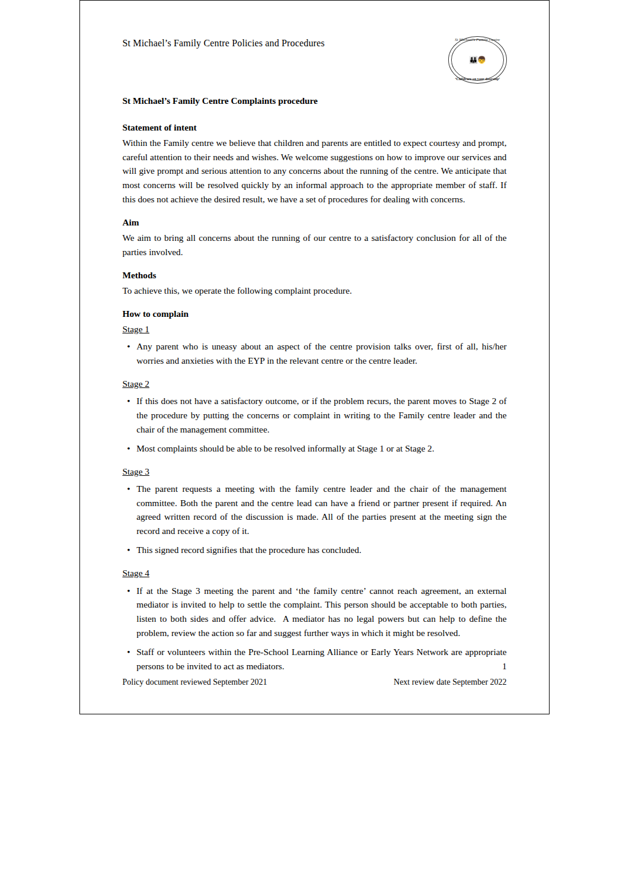St Michael’s Family Centre Policies and Procedures
St Michael’s Family Centre
👪👦
‘Childcare on your doorstep’
St Michael’s Family Centre Complaints procedure
Statement of intent
Within the Family centre we believe that children and parents are entitled to expect courtesy and prompt, careful attention to their needs and wishes. We welcome suggestions on how to improve our services and will give prompt and serious attention to any concerns about the running of the centre. We anticipate that most concerns will be resolved quickly by an informal approach to the appropriate member of staff. If this does not achieve the desired result, we have a set of procedures for dealing with concerns.
Aim
We aim to bring all concerns about the running of our centre to a satisfactory conclusion for all of the parties involved.
Methods
To achieve this, we operate the following complaint procedure.
How to complain
Stage 1
Any parent who is uneasy about an aspect of the centre provision talks over, first of all, his/her worries and anxieties with the EYP in the relevant centre or the centre leader.
Stage 2
If this does not have a satisfactory outcome, or if the problem recurs, the parent moves to Stage 2 of the procedure by putting the concerns or complaint in writing to the Family centre leader and the chair of the management committee.
Most complaints should be able to be resolved informally at Stage 1 or at Stage 2.
Stage 3
The parent requests a meeting with the family centre leader and the chair of the management committee. Both the parent and the centre lead can have a friend or partner present if required. An agreed written record of the discussion is made. All of the parties present at the meeting sign the record and receive a copy of it.
This signed record signifies that the procedure has concluded.
Stage 4
If at the Stage 3 meeting the parent and ‘the family centre’ cannot reach agreement, an external mediator is invited to help to settle the complaint. This person should be acceptable to both parties, listen to both sides and offer advice. A mediator has no legal powers but can help to define the problem, review the action so far and suggest further ways in which it might be resolved.
Staff or volunteers within the Pre-School Learning Alliance or Early Years Network are appropriate persons to be invited to act as mediators.
1
Policy document reviewed September 2021 Next review date September 2022